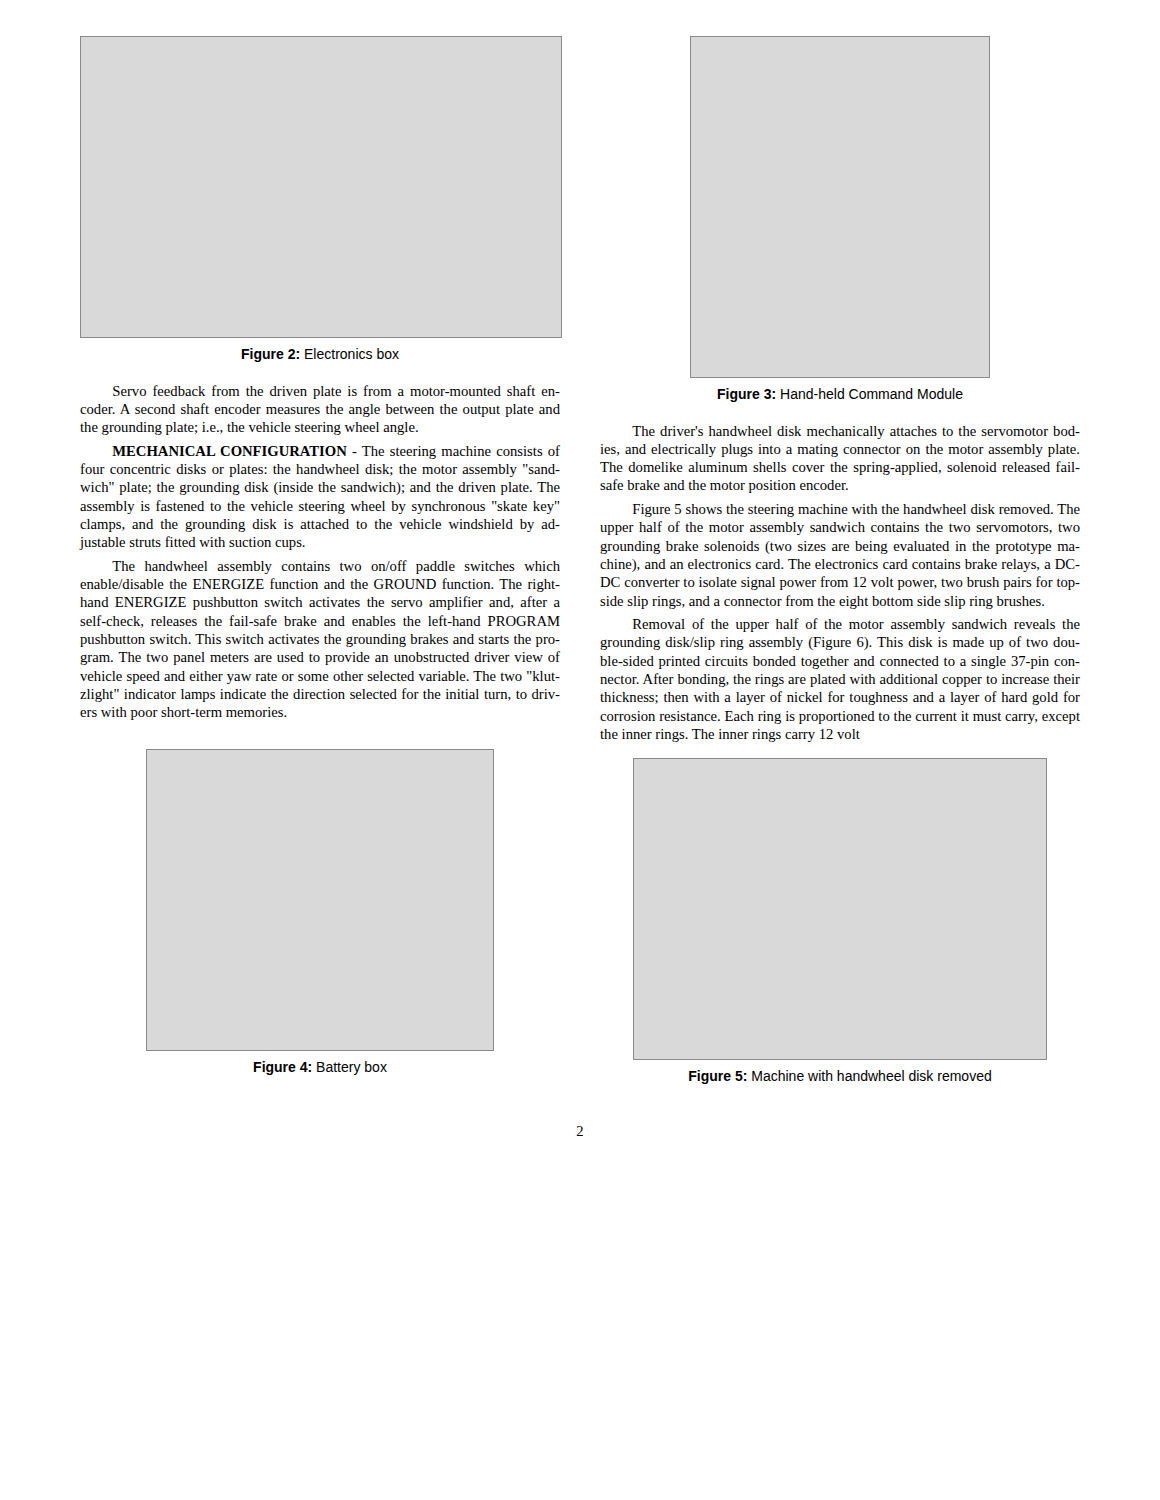Figure 2: Electronics box
Servo feedback from the driven plate is from a motor-mounted shaft encoder. A second shaft encoder measures the angle between the output plate and the grounding plate; i.e., the vehicle steering wheel angle.
MECHANICAL CONFIGURATION - The steering machine consists of four concentric disks or plates: the handwheel disk; the motor assembly "sandwich" plate; the grounding disk (inside the sandwich); and the driven plate. The assembly is fastened to the vehicle steering wheel by synchronous "skate key" clamps, and the grounding disk is attached to the vehicle windshield by adjustable struts fitted with suction cups.
The handwheel assembly contains two on/off paddle switches which enable/disable the ENERGIZE function and the GROUND function. The right-hand ENERGIZE pushbutton switch activates the servo amplifier and, after a self-check, releases the fail-safe brake and enables the left-hand PROGRAM pushbutton switch. This switch activates the grounding brakes and starts the program. The two panel meters are used to provide an unobstructed driver view of vehicle speed and either yaw rate or some other selected variable. The two "klutzlight" indicator lamps indicate the direction selected for the initial turn, to drivers with poor short-term memories.
Figure 4: Battery box
Figure 3: Hand-held Command Module
The driver's handwheel disk mechanically attaches to the servomotor bodies, and electrically plugs into a mating connector on the motor assembly plate. The domelike aluminum shells cover the spring-applied, solenoid released failsafe brake and the motor position encoder.
Figure 5 shows the steering machine with the handwheel disk removed. The upper half of the motor assembly sandwich contains the two servomotors, two grounding brake solenoids (two sizes are being evaluated in the prototype machine), and an electronics card. The electronics card contains brake relays, a DC-DC converter to isolate signal power from 12 volt power, two brush pairs for topside slip rings, and a connector from the eight bottom side slip ring brushes.
Removal of the upper half of the motor assembly sandwich reveals the grounding disk/slip ring assembly (Figure 6). This disk is made up of two double-sided printed circuits bonded together and connected to a single 37-pin connector. After bonding, the rings are plated with additional copper to increase their thickness; then with a layer of nickel for toughness and a layer of hard gold for corrosion resistance. Each ring is proportioned to the current it must carry, except the inner rings. The inner rings carry 12 volt
Figure 5: Machine with handwheel disk removed
2